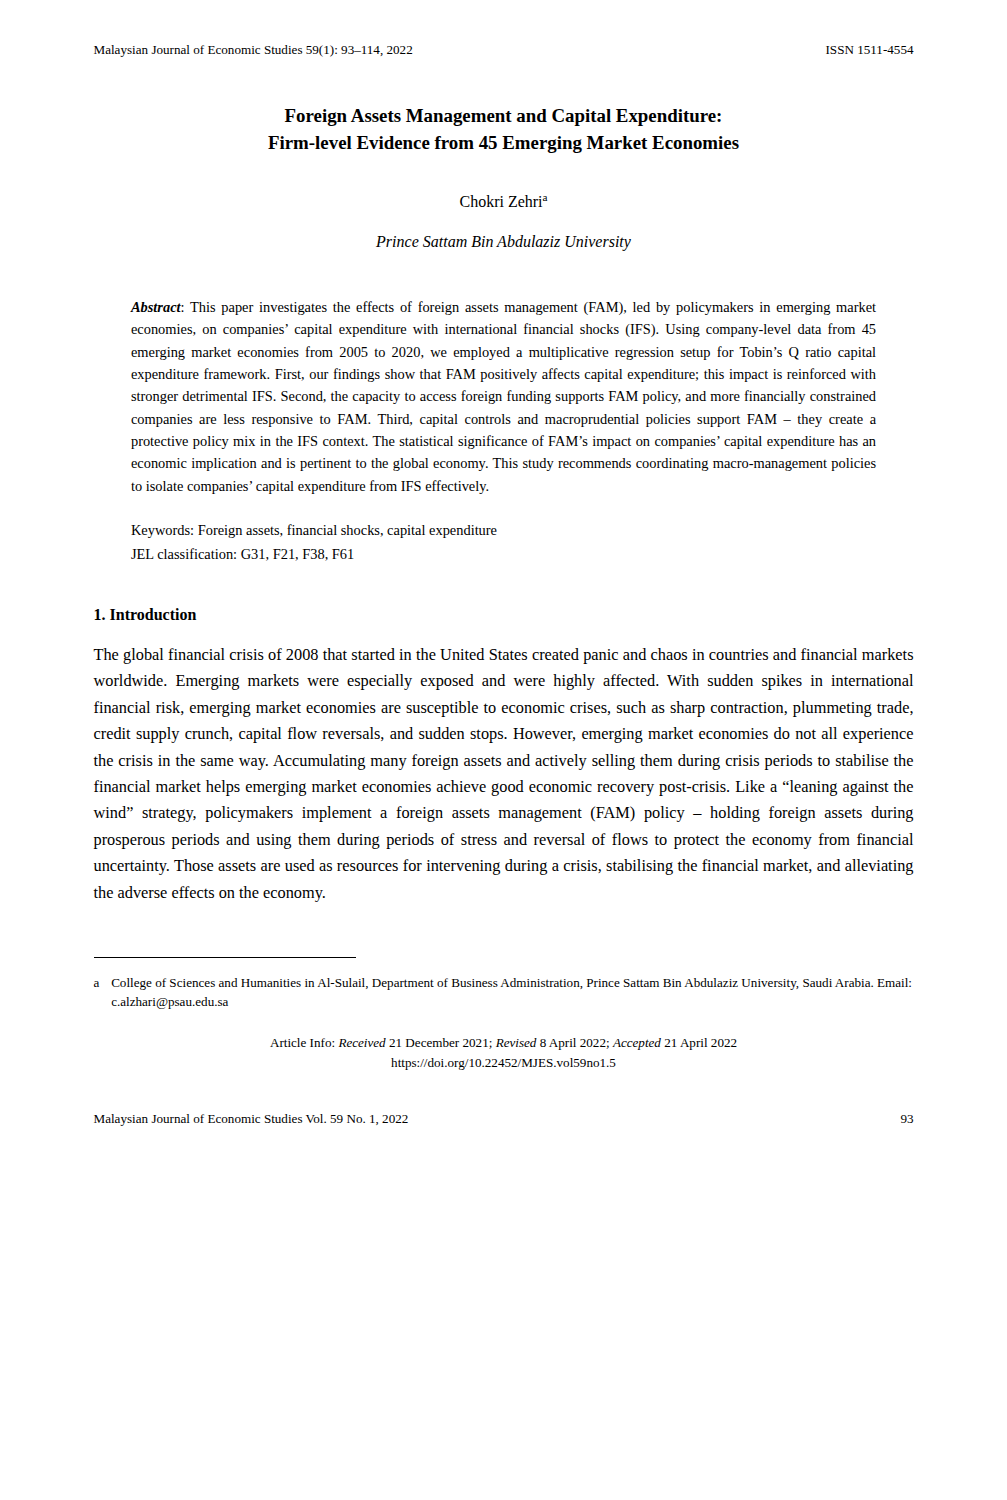Malaysian Journal of Economic Studies 59(1): 93–114, 2022 ISSN 1511-4554
Foreign Assets Management and Capital Expenditure:
Firm-level Evidence from 45 Emerging Market Economies
Chokri Zehria
Prince Sattam Bin Abdulaziz University
Abstract: This paper investigates the effects of foreign assets management (FAM), led by policymakers in emerging market economies, on companies’ capital expenditure with international financial shocks (IFS). Using company-level data from 45 emerging market economies from 2005 to 2020, we employed a multiplicative regression setup for Tobin’s Q ratio capital expenditure framework. First, our findings show that FAM positively affects capital expenditure; this impact is reinforced with stronger detrimental IFS. Second, the capacity to access foreign funding supports FAM policy, and more financially constrained companies are less responsive to FAM. Third, capital controls and macroprudential policies support FAM – they create a protective policy mix in the IFS context. The statistical significance of FAM’s impact on companies’ capital expenditure has an economic implication and is pertinent to the global economy. This study recommends coordinating macro-management policies to isolate companies’ capital expenditure from IFS effectively.
Keywords: Foreign assets, financial shocks, capital expenditure
JEL classification: G31, F21, F38, F61
1. Introduction
The global financial crisis of 2008 that started in the United States created panic and chaos in countries and financial markets worldwide. Emerging markets were especially exposed and were highly affected. With sudden spikes in international financial risk, emerging market economies are susceptible to economic crises, such as sharp contraction, plummeting trade, credit supply crunch, capital flow reversals, and sudden stops. However, emerging market economies do not all experience the crisis in the same way. Accumulating many foreign assets and actively selling them during crisis periods to stabilise the financial market helps emerging market economies achieve good economic recovery post-crisis. Like a “leaning against the wind” strategy, policymakers implement a foreign assets management (FAM) policy – holding foreign assets during prosperous periods and using them during periods of stress and reversal of flows to protect the economy from financial uncertainty. Those assets are used as resources for intervening during a crisis, stabilising the financial market, and alleviating the adverse effects on the economy.
a College of Sciences and Humanities in Al-Sulail, Department of Business Administration, Prince Sattam Bin Abdulaziz University, Saudi Arabia. Email: c.alzhari@psau.edu.sa
Article Info: Received 21 December 2021; Revised 8 April 2022; Accepted 21 April 2022
https://doi.org/10.22452/MJES.vol59no1.5
Malaysian Journal of Economic Studies Vol. 59 No. 1, 2022 93